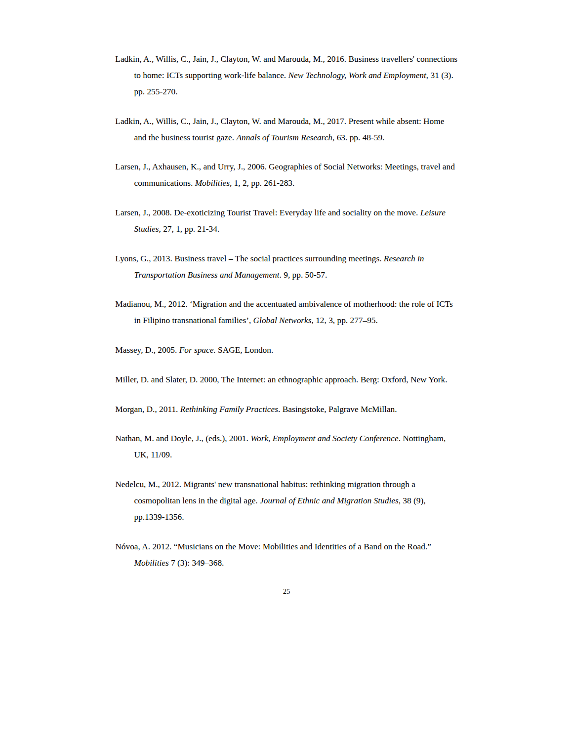Ladkin, A., Willis, C., Jain, J., Clayton, W. and Marouda, M., 2016. Business travellers' connections to home: ICTs supporting work-life balance. New Technology, Work and Employment, 31 (3). pp. 255-270.
Ladkin, A., Willis, C., Jain, J., Clayton, W. and Marouda, M., 2017. Present while absent: Home and the business tourist gaze. Annals of Tourism Research, 63. pp. 48-59.
Larsen, J., Axhausen, K., and Urry, J., 2006. Geographies of Social Networks: Meetings, travel and communications. Mobilities, 1, 2, pp. 261-283.
Larsen, J., 2008. De-exoticizing Tourist Travel: Everyday life and sociality on the move. Leisure Studies, 27, 1, pp. 21-34.
Lyons, G., 2013. Business travel – The social practices surrounding meetings. Research in Transportation Business and Management. 9, pp. 50-57.
Madianou, M., 2012. ‘Migration and the accentuated ambivalence of motherhood: the role of ICTs in Filipino transnational families’, Global Networks, 12, 3, pp. 277–95.
Massey, D., 2005. For space. SAGE, London.
Miller, D. and Slater, D. 2000, The Internet: an ethnographic approach. Berg: Oxford, New York.
Morgan, D., 2011. Rethinking Family Practices. Basingstoke, Palgrave McMillan.
Nathan, M. and Doyle, J., (eds.), 2001. Work, Employment and Society Conference. Nottingham, UK, 11/09.
Nedelcu, M., 2012. Migrants' new transnational habitus: rethinking migration through a cosmopolitan lens in the digital age. Journal of Ethnic and Migration Studies, 38 (9), pp.1339-1356.
Nóvoa, A. 2012. “Musicians on the Move: Mobilities and Identities of a Band on the Road.” Mobilities 7 (3): 349–368.
25